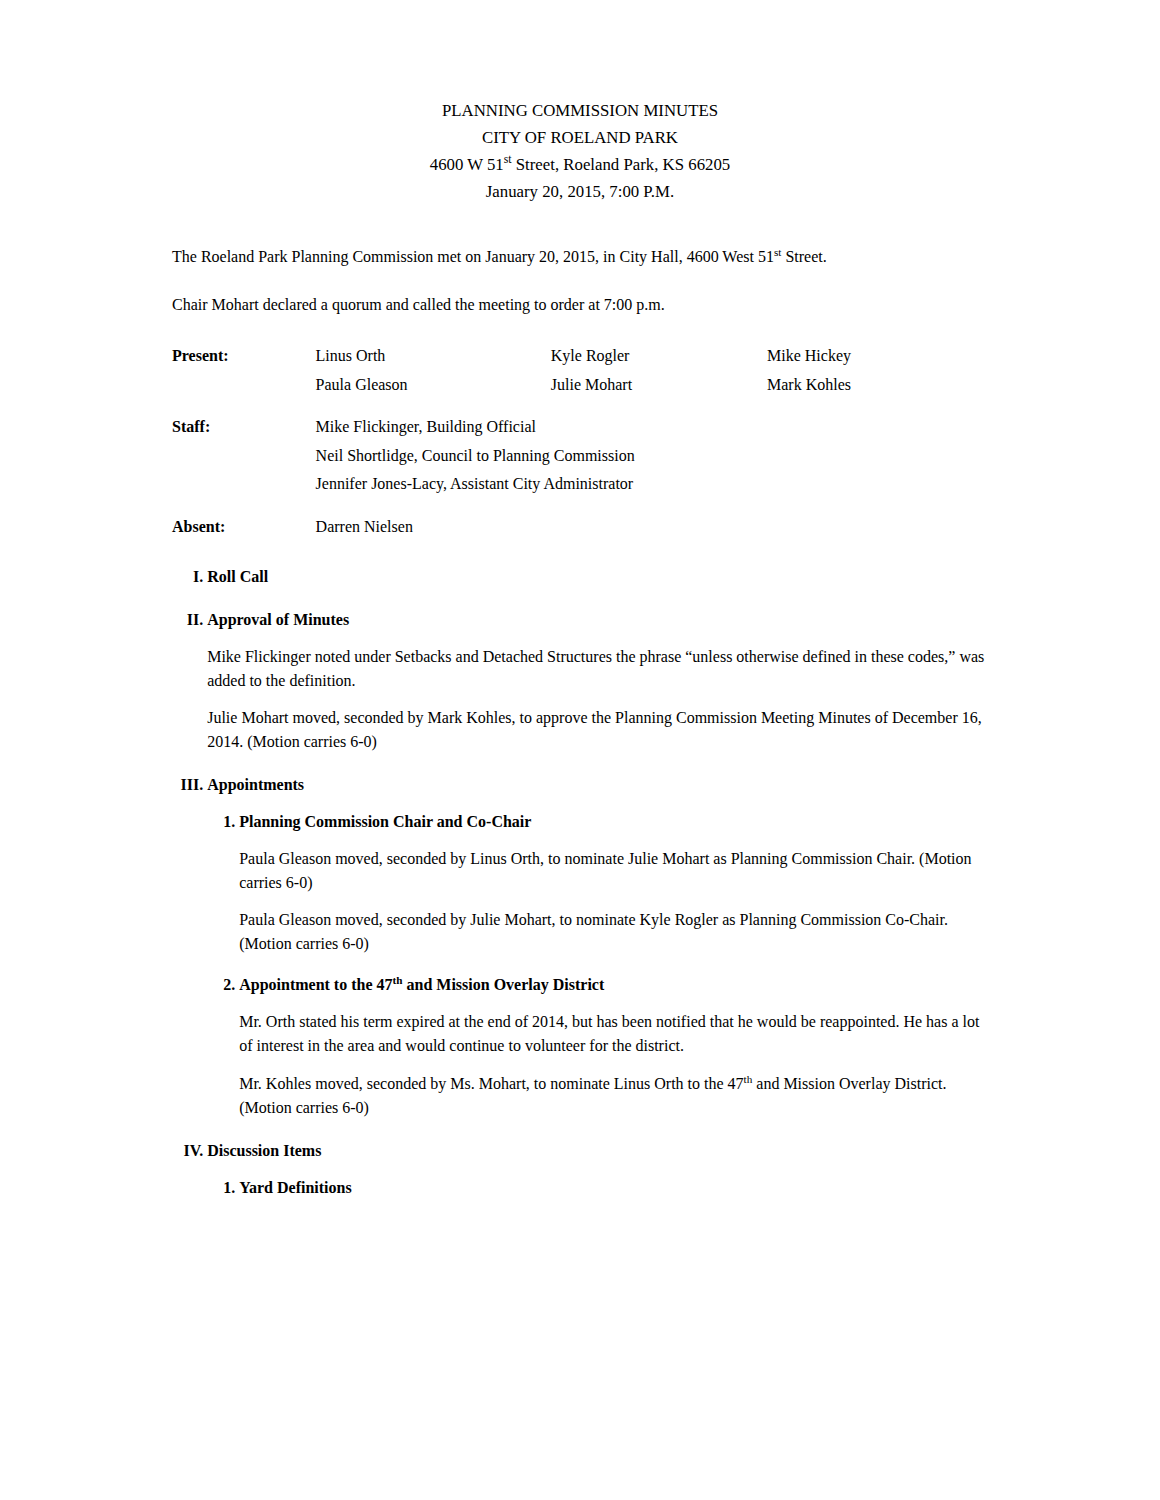PLANNING COMMISSION MINUTES
CITY OF ROELAND PARK
4600 W 51st Street, Roeland Park, KS 66205
January 20, 2015, 7:00 P.M.
The Roeland Park Planning Commission met on January 20, 2015, in City Hall, 4600 West 51st Street.
Chair Mohart declared a quorum and called the meeting to order at 7:00 p.m.
| Present: | Linus Orth | Kyle Rogler | Mike Hickey |
| | Paula Gleason | Julie Mohart | Mark Kohles |
| Staff: | Mike Flickinger, Building Official |
| | Neil Shortlidge, Council to Planning Commission |
| | Jennifer Jones-Lacy, Assistant City Administrator |
| Absent: | Darren Nielsen |
Roll Call
Approval of Minutes
Mike Flickinger noted under Setbacks and Detached Structures the phrase “unless otherwise defined in these codes,” was added to the definition.
Julie Mohart moved, seconded by Mark Kohles, to approve the Planning Commission Meeting Minutes of December 16, 2014. (Motion carries 6-0)
Appointments
Planning Commission Chair and Co-Chair
Paula Gleason moved, seconded by Linus Orth, to nominate Julie Mohart as Planning Commission Chair. (Motion carries 6-0)
Paula Gleason moved, seconded by Julie Mohart, to nominate Kyle Rogler as Planning Commission Co-Chair. (Motion carries 6-0)
Appointment to the 47th and Mission Overlay District
Mr. Orth stated his term expired at the end of 2014, but has been notified that he would be reappointed. He has a lot of interest in the area and would continue to volunteer for the district.
Mr. Kohles moved, seconded by Ms. Mohart, to nominate Linus Orth to the 47th and Mission Overlay District. (Motion carries 6-0)
Discussion Items
Yard Definitions